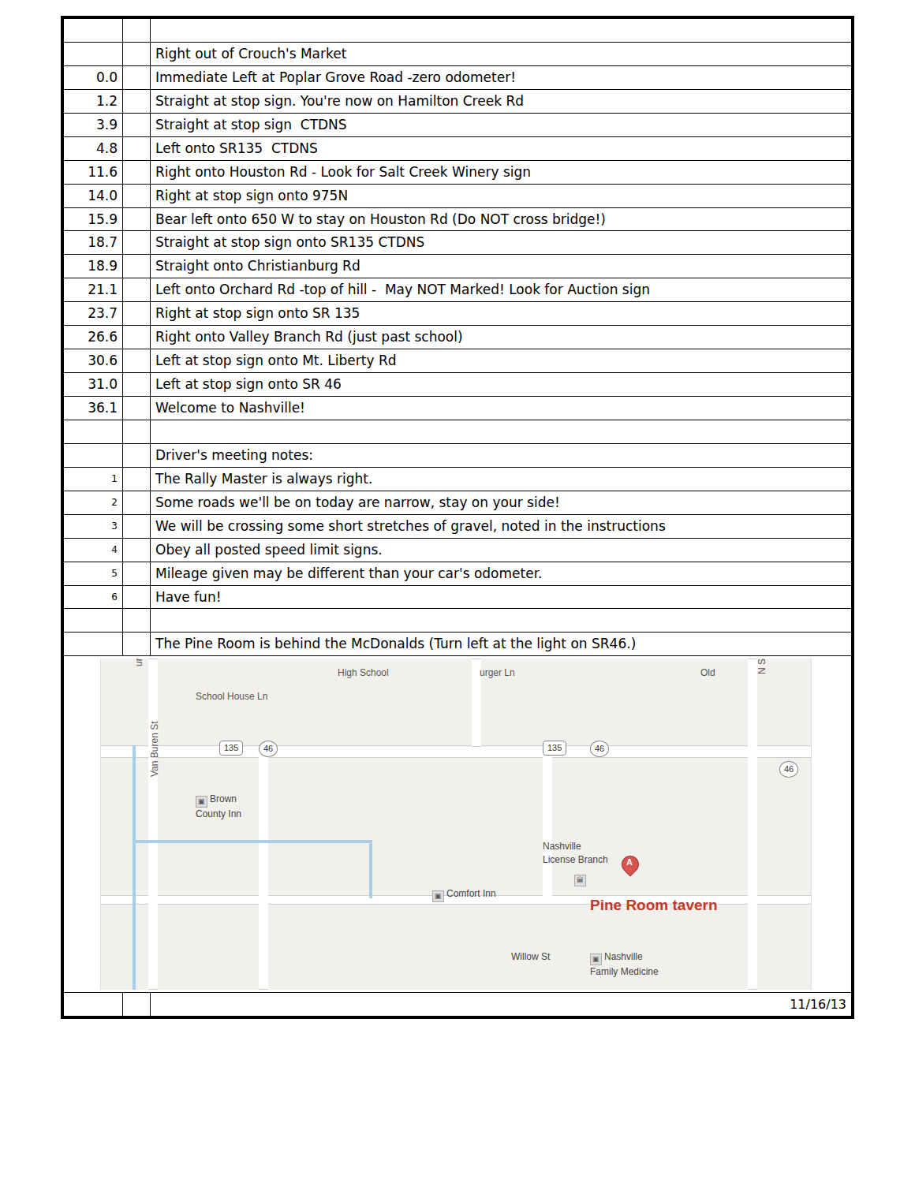| | | Right out of Crouch's Market |
| 0.0 | | Immediate Left at Poplar Grove Road -zero odometer! |
| 1.2 | | Straight at stop sign. You're now on Hamilton Creek Rd |
| 3.9 | | Straight at stop sign CTDNS |
| 4.8 | | Left onto SR135 CTDNS |
| 11.6 | | Right onto Houston Rd - Look for Salt Creek Winery sign |
| 14.0 | | Right at stop sign onto 975N |
| 15.9 | | Bear left onto 650 W to stay on Houston Rd (Do NOT cross bridge!) |
| 18.7 | | Straight at stop sign onto SR135 CTDNS |
| 18.9 | | Straight onto Christianburg Rd |
| 21.1 | | Left onto Orchard Rd -top of hill - May NOT Marked! Look for Auction sign |
| 23.7 | | Right at stop sign onto SR 135 |
| 26.6 | | Right onto Valley Branch Rd (just past school) |
| 30.6 | | Left at stop sign onto Mt. Liberty Rd |
| 31.0 | | Left at stop sign onto SR 46 |
| 36.1 | | Welcome to Nashville! |
| | | Driver's meeting notes: |
| 1 | | The Rally Master is always right. |
| 2 | | Some roads we'll be on today are narrow, stay on your side! |
| 3 | | We will be crossing some short stretches of gravel, noted in the instructions |
| 4 | | Obey all posted speed limit signs. |
| 5 | | Mileage given may be different than your car's odometer. |
| 6 | | Have fun! |
| | | The Pine Room is behind the McDonalds (Turn left at the light on SR46.) |
| 135 46 135 46 46 High School School House Ln urger Ln Old Van Buren St uren St N Snyder Rd ▣ Brown County Inn ▣ Comfort Inn Nashville License Branch 🏛 ▣ Nashville Family Medicine Willow St A Pine Room tavern |
| | | 11/16/13 |